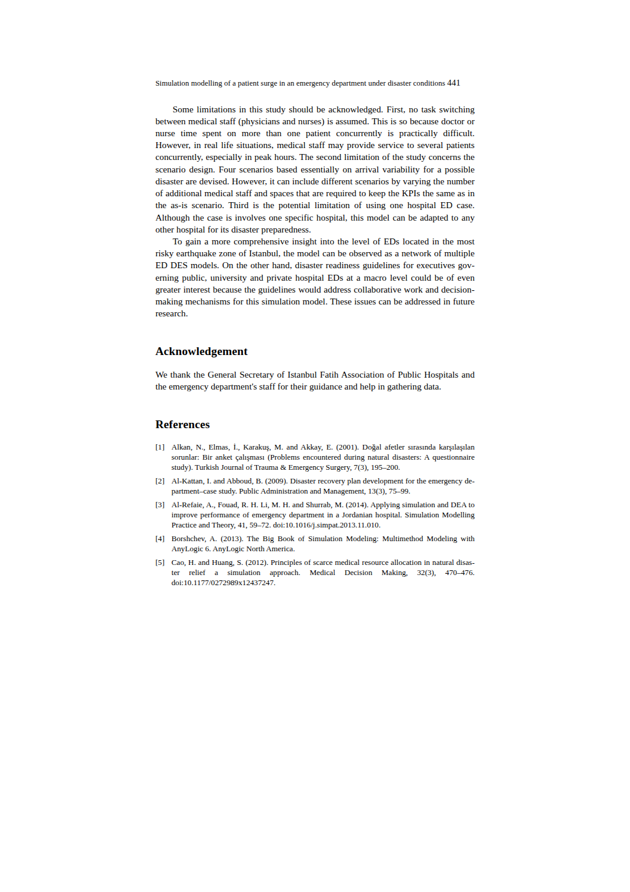Simulation modelling of a patient surge in an emergency department under disaster conditions 441
Some limitations in this study should be acknowledged. First, no task switching between medical staff (physicians and nurses) is assumed. This is so because doctor or nurse time spent on more than one patient concurrently is practically difficult. However, in real life situations, medical staff may provide service to several patients concurrently, especially in peak hours. The second limitation of the study concerns the scenario design. Four scenarios based essentially on arrival variability for a possible disaster are devised. However, it can include different scenarios by varying the number of additional medical staff and spaces that are required to keep the KPIs the same as in the as-is scenario. Third is the potential limitation of using one hospital ED case. Although the case is involves one specific hospital, this model can be adapted to any other hospital for its disaster preparedness.
To gain a more comprehensive insight into the level of EDs located in the most risky earthquake zone of Istanbul, the model can be observed as a network of multiple ED DES models. On the other hand, disaster readiness guidelines for executives governing public, university and private hospital EDs at a macro level could be of even greater interest because the guidelines would address collaborative work and decision-making mechanisms for this simulation model. These issues can be addressed in future research.
Acknowledgement
We thank the General Secretary of Istanbul Fatih Association of Public Hospitals and the emergency department's staff for their guidance and help in gathering data.
References
[1] Alkan, N., Elmas, İ., Karakuş, M. and Akkay, E. (2001). Doğal afetler sırasında karşılaşılan sorunlar: Bir anket çalışması (Problems encountered during natural disasters: A questionnaire study). Turkish Journal of Trauma & Emergency Surgery, 7(3), 195–200.
[2] Al-Kattan, I. and Abboud, B. (2009). Disaster recovery plan development for the emergency department–case study. Public Administration and Management, 13(3), 75–99.
[3] Al-Refaie, A., Fouad, R. H. Li, M. H. and Shurrab, M. (2014). Applying simulation and DEA to improve performance of emergency department in a Jordanian hospital. Simulation Modelling Practice and Theory, 41, 59–72. doi:10.1016/j.simpat.2013.11.010.
[4] Borshchev, A. (2013). The Big Book of Simulation Modeling: Multimethod Modeling with AnyLogic 6. AnyLogic North America.
[5] Cao, H. and Huang, S. (2012). Principles of scarce medical resource allocation in natural disaster relief a simulation approach. Medical Decision Making, 32(3), 470–476. doi:10.1177/0272989x12437247.